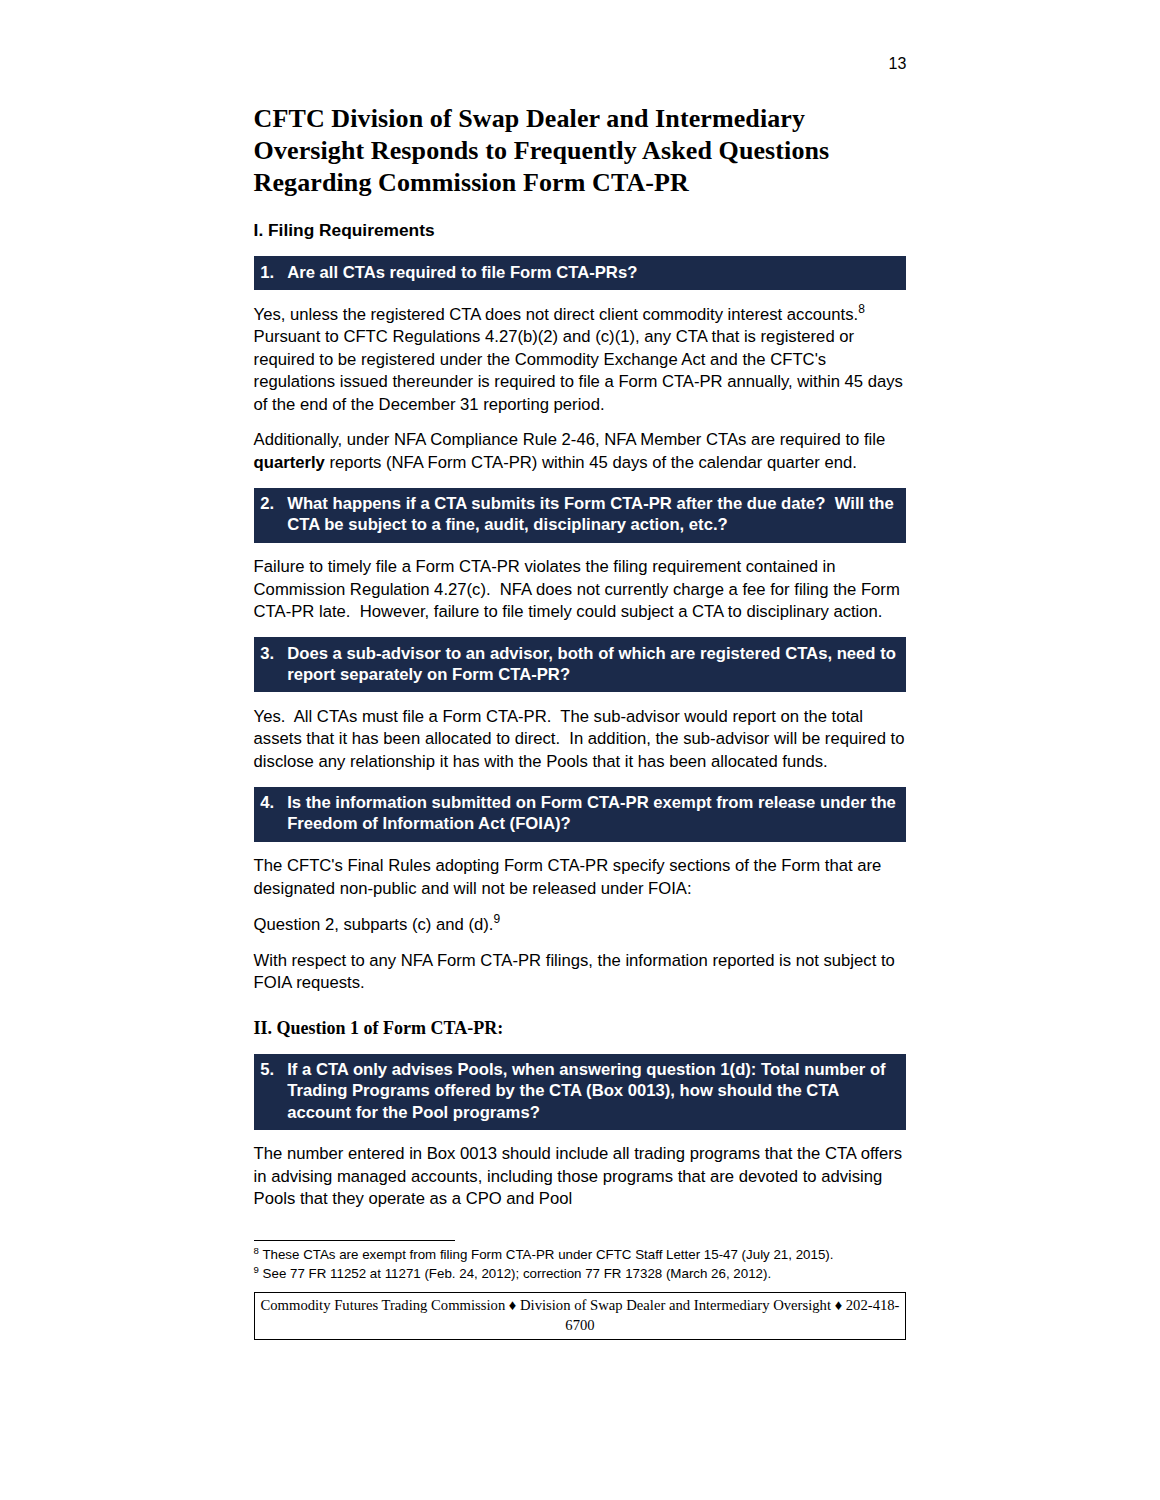13
CFTC Division of Swap Dealer and Intermediary Oversight Responds to Frequently Asked Questions Regarding Commission Form CTA-PR
I. Filing Requirements
1. Are all CTAs required to file Form CTA-PRs?
Yes, unless the registered CTA does not direct client commodity interest accounts.8 Pursuant to CFTC Regulations 4.27(b)(2) and (c)(1), any CTA that is registered or required to be registered under the Commodity Exchange Act and the CFTC's regulations issued thereunder is required to file a Form CTA-PR annually, within 45 days of the end of the December 31 reporting period.
Additionally, under NFA Compliance Rule 2-46, NFA Member CTAs are required to file quarterly reports (NFA Form CTA-PR) within 45 days of the calendar quarter end.
2. What happens if a CTA submits its Form CTA-PR after the due date? Will the CTA be subject to a fine, audit, disciplinary action, etc.?
Failure to timely file a Form CTA-PR violates the filing requirement contained in Commission Regulation 4.27(c). NFA does not currently charge a fee for filing the Form CTA-PR late. However, failure to file timely could subject a CTA to disciplinary action.
3. Does a sub-advisor to an advisor, both of which are registered CTAs, need to report separately on Form CTA-PR?
Yes. All CTAs must file a Form CTA-PR. The sub-advisor would report on the total assets that it has been allocated to direct. In addition, the sub-advisor will be required to disclose any relationship it has with the Pools that it has been allocated funds.
4. Is the information submitted on Form CTA-PR exempt from release under the Freedom of Information Act (FOIA)?
The CFTC's Final Rules adopting Form CTA-PR specify sections of the Form that are designated non-public and will not be released under FOIA:
Question 2, subparts (c) and (d).9
With respect to any NFA Form CTA-PR filings, the information reported is not subject to FOIA requests.
II. Question 1 of Form CTA-PR:
5. If a CTA only advises Pools, when answering question 1(d): Total number of Trading Programs offered by the CTA (Box 0013), how should the CTA account for the Pool programs?
The number entered in Box 0013 should include all trading programs that the CTA offers in advising managed accounts, including those programs that are devoted to advising Pools that they operate as a CPO and Pool
8 These CTAs are exempt from filing Form CTA-PR under CFTC Staff Letter 15-47 (July 21, 2015).
9 See 77 FR 11252 at 11271 (Feb. 24, 2012); correction 77 FR 17328 (March 26, 2012).
Commodity Futures Trading Commission ♦ Division of Swap Dealer and Intermediary Oversight ♦ 202-418-6700